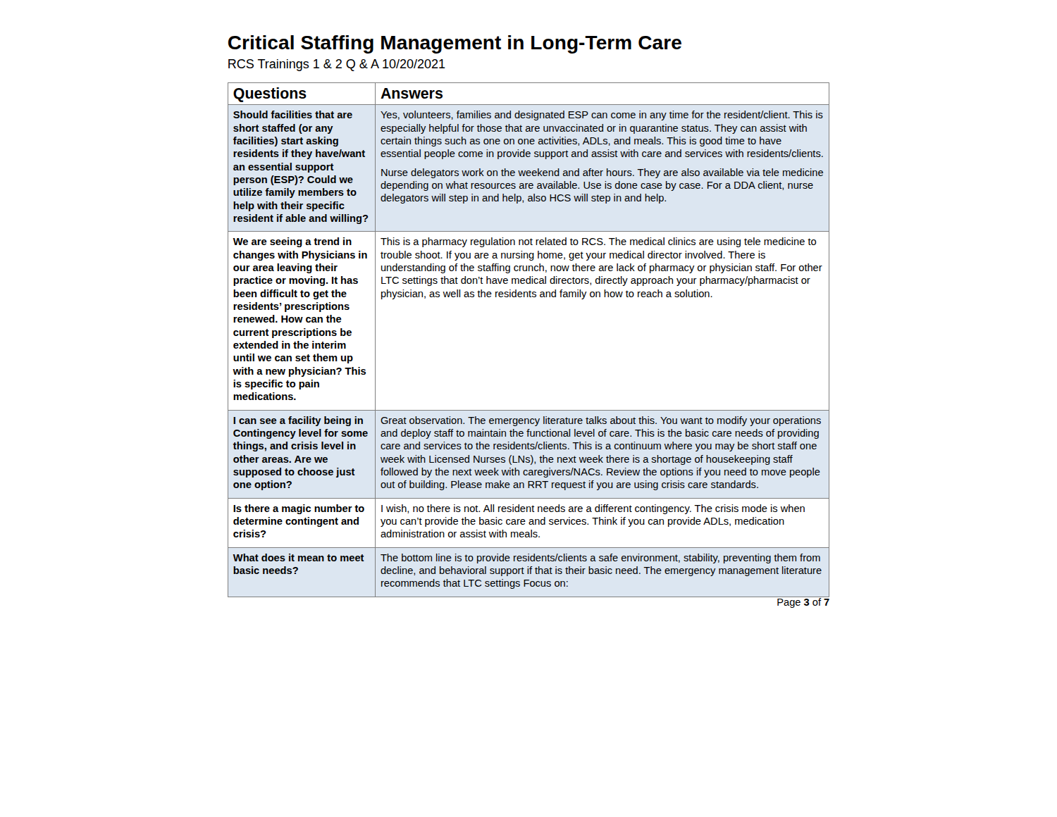Critical Staffing Management in Long-Term Care
RCS Trainings 1 & 2 Q & A 10/20/2021
| Questions | Answers |
| --- | --- |
| Should facilities that are short staffed (or any facilities) start asking residents if they have/want an essential support person (ESP)? Could we utilize family members to help with their specific resident if able and willing? | Yes, volunteers, families and designated ESP can come in any time for the resident/client. This is especially helpful for those that are unvaccinated or in quarantine status. They can assist with certain things such as one on one activities, ADLs, and meals. This is good time to have essential people come in provide support and assist with care and services with residents/clients. Nurse delegators work on the weekend and after hours. They are also available via tele medicine depending on what resources are available. Use is done case by case. For a DDA client, nurse delegators will step in and help, also HCS will step in and help. |
| We are seeing a trend in changes with Physicians in our area leaving their practice or moving. It has been difficult to get the residents’ prescriptions renewed. How can the current prescriptions be extended in the interim until we can set them up with a new physician? This is specific to pain medications. | This is a pharmacy regulation not related to RCS. The medical clinics are using tele medicine to trouble shoot. If you are a nursing home, get your medical director involved. There is understanding of the staffing crunch, now there are lack of pharmacy or physician staff. For other LTC settings that don’t have medical directors, directly approach your pharmacy/pharmacist or physician, as well as the residents and family on how to reach a solution. |
| I can see a facility being in Contingency level for some things, and crisis level in other areas. Are we supposed to choose just one option? | Great observation. The emergency literature talks about this. You want to modify your operations and deploy staff to maintain the functional level of care. This is the basic care needs of providing care and services to the residents/clients. This is a continuum where you may be short staff one week with Licensed Nurses (LNs), the next week there is a shortage of housekeeping staff followed by the next week with caregivers/NACs. Review the options if you need to move people out of building. Please make an RRT request if you are using crisis care standards. |
| Is there a magic number to determine contingent and crisis? | I wish, no there is not. All resident needs are a different contingency. The crisis mode is when you can’t provide the basic care and services. Think if you can provide ADLs, medication administration or assist with meals. |
| What does it mean to meet basic needs? | The bottom line is to provide residents/clients a safe environment, stability, preventing them from decline, and behavioral support if that is their basic need. The emergency management literature recommends that LTC settings Focus on: |
Page 3 of 7